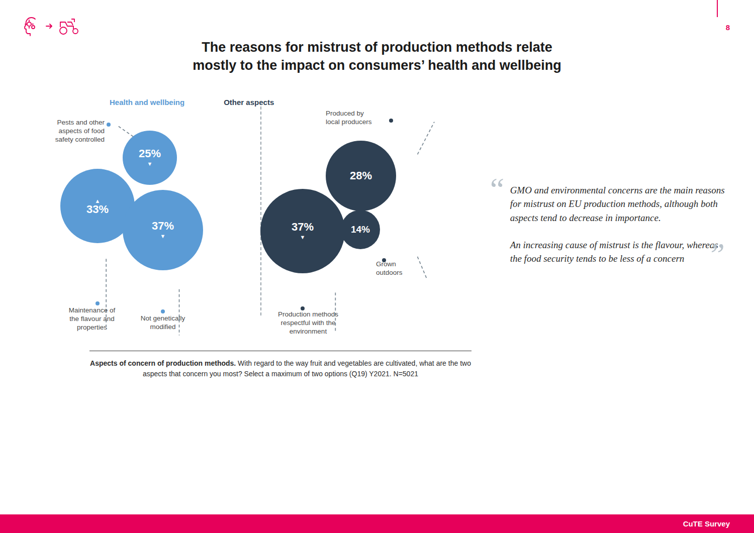8
The reasons for mistrust of production methods relate
mostly to the impact on consumers’ health and wellbeing
Health and wellbeing Other aspects
25%▼
▲33%
37%▼
28%
37%▼
14%
Pests and other
aspects of food
safety controlled
Maintenance of
the flavour and
properties
Not genetically
modified
Produced by
local producers
Production methods
respectful with the
environment
Grown
outdoors
“
GMO and environmental concerns are the main reasons for mistrust on EU production methods, although both aspects tend to decrease in importance.
An increasing cause of mistrust is the flavour, whereas the food security tends to be less of a concern
”
Aspects of concern of production methods. With regard to the way fruit and vegetables are cultivated, what are the two aspects that concern you most? Select a maximum of two options (Q19) Y2021. N=5021
CuTE Survey